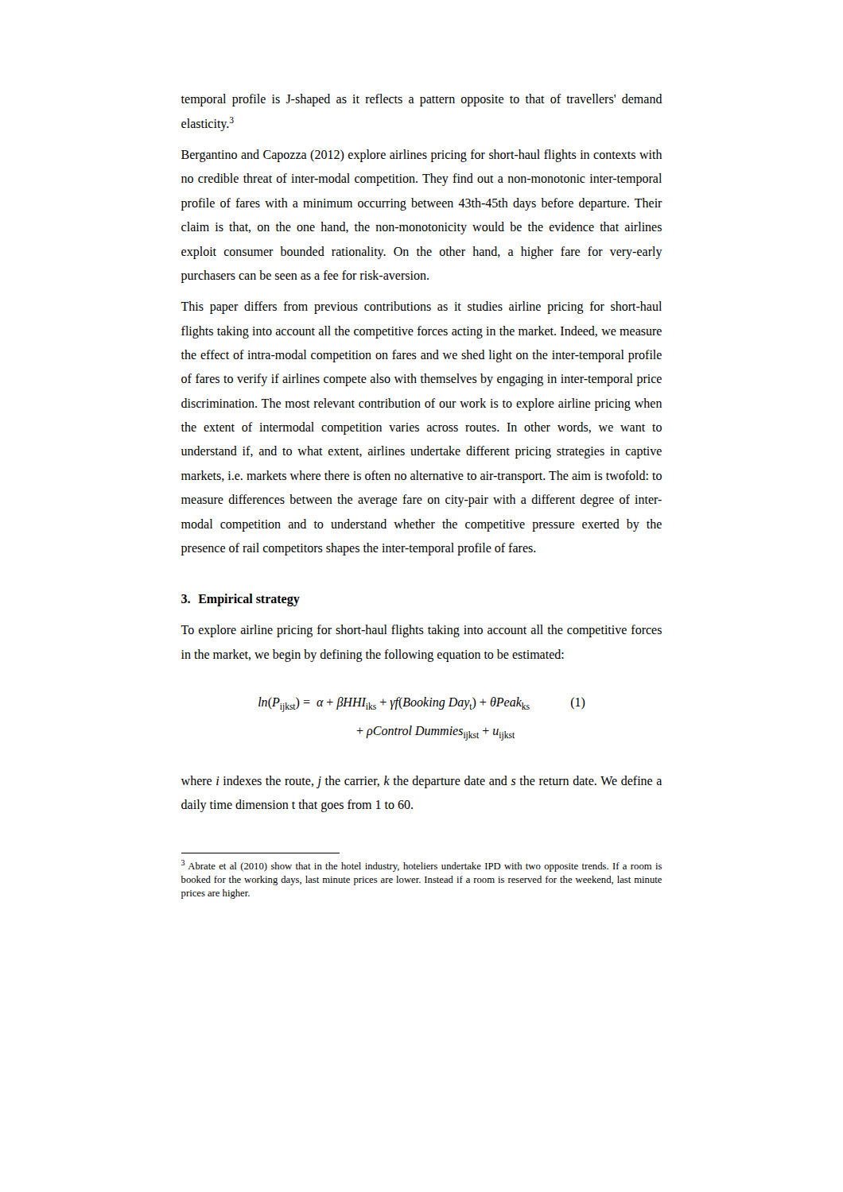temporal profile is J-shaped as it reflects a pattern opposite to that of travellers' demand elasticity.3
Bergantino and Capozza (2012) explore airlines pricing for short-haul flights in contexts with no credible threat of inter-modal competition. They find out a non-monotonic inter-temporal profile of fares with a minimum occurring between 43th-45th days before departure. Their claim is that, on the one hand, the non-monotonicity would be the evidence that airlines exploit consumer bounded rationality. On the other hand, a higher fare for very-early purchasers can be seen as a fee for risk-aversion.
This paper differs from previous contributions as it studies airline pricing for short-haul flights taking into account all the competitive forces acting in the market. Indeed, we measure the effect of intra-modal competition on fares and we shed light on the inter-temporal profile of fares to verify if airlines compete also with themselves by engaging in inter-temporal price discrimination. The most relevant contribution of our work is to explore airline pricing when the extent of intermodal competition varies across routes. In other words, we want to understand if, and to what extent, airlines undertake different pricing strategies in captive markets, i.e. markets where there is often no alternative to air-transport. The aim is twofold: to measure differences between the average fare on city-pair with a different degree of inter-modal competition and to understand whether the competitive pressure exerted by the presence of rail competitors shapes the inter-temporal profile of fares.
3. Empirical strategy
To explore airline pricing for short-haul flights taking into account all the competitive forces in the market, we begin by defining the following equation to be estimated:
ln(Pijkst) = α + βHHI iks + γf(Booking Day t) + θPeak ks(1) + ρControl Dummies ijkst + uijkst
where i indexes the route, j the carrier, k the departure date and s the return date. We define a daily time dimension t that goes from 1 to 60.
3 Abrate et al (2010) show that in the hotel industry, hoteliers undertake IPD with two opposite trends. If a room is booked for the working days, last minute prices are lower. Instead if a room is reserved for the weekend, last minute prices are higher.